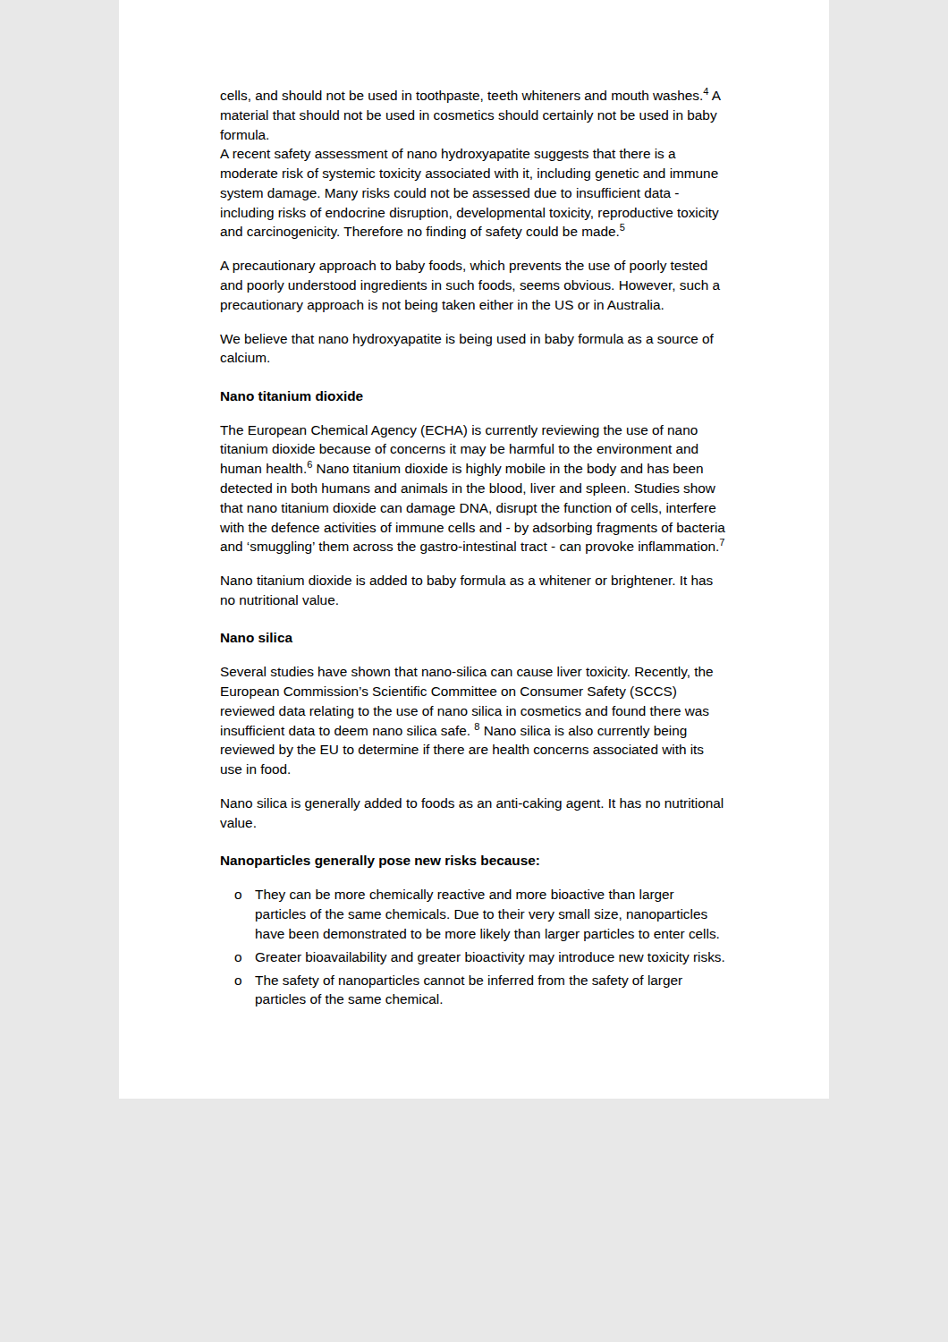cells, and should not be used in toothpaste, teeth whiteners and mouth washes.4 A material that should not be used in cosmetics should certainly not be used in baby formula.
A recent safety assessment of nano hydroxyapatite suggests that there is a moderate risk of systemic toxicity associated with it, including genetic and immune system damage. Many risks could not be assessed due to insufficient data - including risks of endocrine disruption, developmental toxicity, reproductive toxicity and carcinogenicity. Therefore no finding of safety could be made.5
A precautionary approach to baby foods, which prevents the use of poorly tested and poorly understood ingredients in such foods, seems obvious. However, such a precautionary approach is not being taken either in the US or in Australia.
We believe that nano hydroxyapatite is being used in baby formula as a source of calcium.
Nano titanium dioxide
The European Chemical Agency (ECHA) is currently reviewing the use of nano titanium dioxide because of concerns it may be harmful to the environment and human health.6 Nano titanium dioxide is highly mobile in the body and has been detected in both humans and animals in the blood, liver and spleen. Studies show that nano titanium dioxide can damage DNA, disrupt the function of cells, interfere with the defence activities of immune cells and - by adsorbing fragments of bacteria and ‘smuggling’ them across the gastro-intestinal tract - can provoke inflammation.7
Nano titanium dioxide is added to baby formula as a whitener or brightener. It has no nutritional value.
Nano silica
Several studies have shown that nano-silica can cause liver toxicity. Recently, the European Commission’s Scientific Committee on Consumer Safety (SCCS) reviewed data relating to the use of nano silica in cosmetics and found there was insufficient data to deem nano silica safe. 8 Nano silica is also currently being reviewed by the EU to determine if there are health concerns associated with its use in food.
Nano silica is generally added to foods as an anti-caking agent. It has no nutritional value.
Nanoparticles generally pose new risks because:
They can be more chemically reactive and more bioactive than larger particles of the same chemicals. Due to their very small size, nanoparticles have been demonstrated to be more likely than larger particles to enter cells.
Greater bioavailability and greater bioactivity may introduce new toxicity risks.
The safety of nanoparticles cannot be inferred from the safety of larger particles of the same chemical.